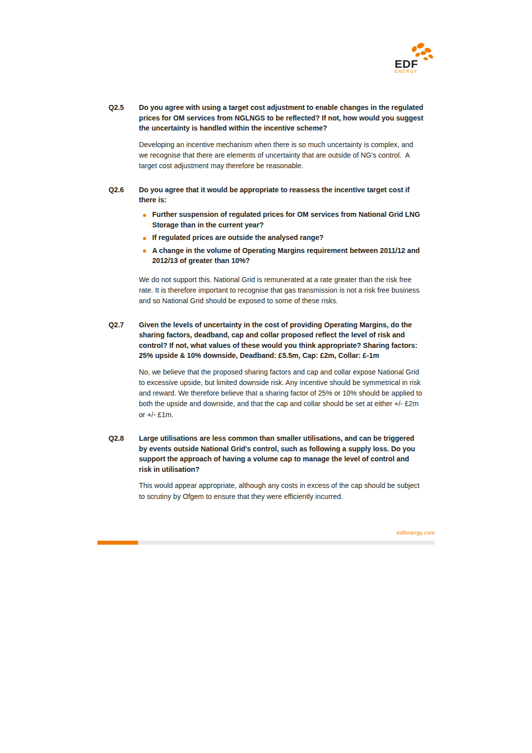EDF ENERGY
Q2.5
Do you agree with using a target cost adjustment to enable changes in the regulated prices for OM services from NGLNGS to be reflected? If not, how would you suggest the uncertainty is handled within the incentive scheme?
Developing an incentive mechanism when there is so much uncertainty is complex, and we recognise that there are elements of uncertainty that are outside of NG's control. A target cost adjustment may therefore be reasonable.
Q2.6
Do you agree that it would be appropriate to reassess the incentive target cost if there is:
Further suspension of regulated prices for OM services from National Grid LNG Storage than in the current year?
If regulated prices are outside the analysed range?
A change in the volume of Operating Margins requirement between 2011/12 and 2012/13 of greater than 10%?
We do not support this. National Grid is remunerated at a rate greater than the risk free rate. It is therefore important to recognise that gas transmission is not a risk free business and so National Grid should be exposed to some of these risks.
Q2.7
Given the levels of uncertainty in the cost of providing Operating Margins, do the sharing factors, deadband, cap and collar proposed reflect the level of risk and control? If not, what values of these would you think appropriate? Sharing factors: 25% upside & 10% downside, Deadband: £5.5m, Cap: £2m, Collar: £-1m
No, we believe that the proposed sharing factors and cap and collar expose National Grid to excessive upside, but limited downside risk. Any incentive should be symmetrical in risk and reward. We therefore believe that a sharing factor of 25% or 10% should be applied to both the upside and downside, and that the cap and collar should be set at either +/- £2m or +/- £1m.
Q2.8
Large utilisations are less common than smaller utilisations, and can be triggered by events outside National Grid's control, such as following a supply loss. Do you support the approach of having a volume cap to manage the level of control and risk in utilisation?
This would appear appropriate, although any costs in excess of the cap should be subject to scrutiny by Ofgem to ensure that they were efficiently incurred.
edfenergy.com